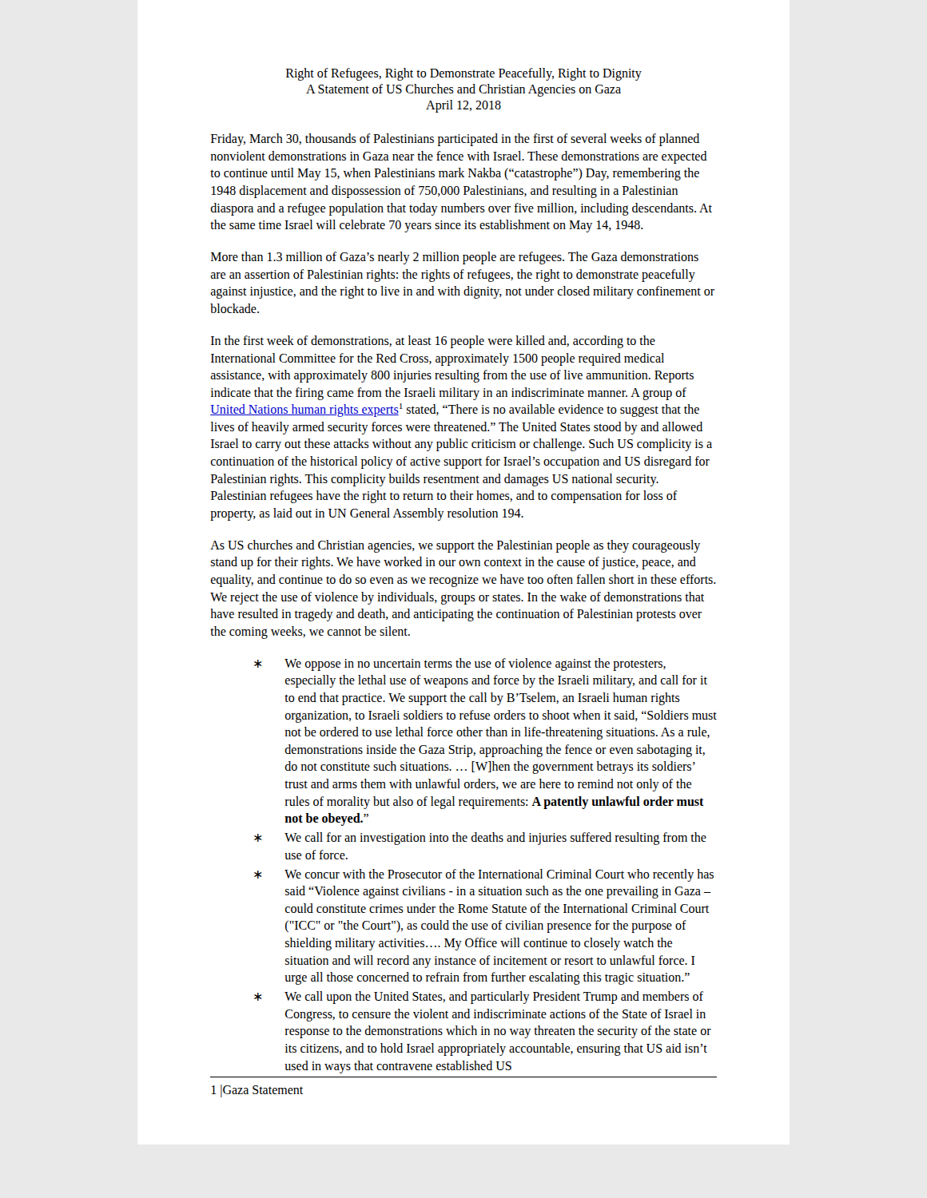Right of Refugees, Right to Demonstrate Peacefully, Right to Dignity
A Statement of US Churches and Christian Agencies on Gaza
April 12, 2018
Friday, March 30, thousands of Palestinians participated in the first of several weeks of planned nonviolent demonstrations in Gaza near the fence with Israel. These demonstrations are expected to continue until May 15, when Palestinians mark Nakba (“catastrophe”) Day, remembering the 1948 displacement and dispossession of 750,000 Palestinians, and resulting in a Palestinian diaspora and a refugee population that today numbers over five million, including descendants. At the same time Israel will celebrate 70 years since its establishment on May 14, 1948.
More than 1.3 million of Gaza’s nearly 2 million people are refugees. The Gaza demonstrations are an assertion of Palestinian rights: the rights of refugees, the right to demonstrate peacefully against injustice, and the right to live in and with dignity, not under closed military confinement or blockade.
In the first week of demonstrations, at least 16 people were killed and, according to the International Committee for the Red Cross, approximately 1500 people required medical assistance, with approximately 800 injuries resulting from the use of live ammunition. Reports indicate that the firing came from the Israeli military in an indiscriminate manner. A group of United Nations human rights experts1 stated, “There is no available evidence to suggest that the lives of heavily armed security forces were threatened.” The United States stood by and allowed Israel to carry out these attacks without any public criticism or challenge. Such US complicity is a continuation of the historical policy of active support for Israel’s occupation and US disregard for Palestinian rights. This complicity builds resentment and damages US national security. Palestinian refugees have the right to return to their homes, and to compensation for loss of property, as laid out in UN General Assembly resolution 194.
As US churches and Christian agencies, we support the Palestinian people as they courageously stand up for their rights. We have worked in our own context in the cause of justice, peace, and equality, and continue to do so even as we recognize we have too often fallen short in these efforts. We reject the use of violence by individuals, groups or states. In the wake of demonstrations that have resulted in tragedy and death, and anticipating the continuation of Palestinian protests over the coming weeks, we cannot be silent.
We oppose in no uncertain terms the use of violence against the protesters, especially the lethal use of weapons and force by the Israeli military, and call for it to end that practice. We support the call by B’Tselem, an Israeli human rights organization, to Israeli soldiers to refuse orders to shoot when it said, “Soldiers must not be ordered to use lethal force other than in life-threatening situations. As a rule, demonstrations inside the Gaza Strip, approaching the fence or even sabotaging it, do not constitute such situations. … [W]hen the government betrays its soldiers’ trust and arms them with unlawful orders, we are here to remind not only of the rules of morality but also of legal requirements: A patently unlawful order must not be obeyed.”
We call for an investigation into the deaths and injuries suffered resulting from the use of force.
We concur with the Prosecutor of the International Criminal Court who recently has said “Violence against civilians - in a situation such as the one prevailing in Gaza – could constitute crimes under the Rome Statute of the International Criminal Court ("ICC" or "the Court"), as could the use of civilian presence for the purpose of shielding military activities…. My Office will continue to closely watch the situation and will record any instance of incitement or resort to unlawful force. I urge all those concerned to refrain from further escalating this tragic situation.”
We call upon the United States, and particularly President Trump and members of Congress, to censure the violent and indiscriminate actions of the State of Israel in response to the demonstrations which in no way threaten the security of the state or its citizens, and to hold Israel appropriately accountable, ensuring that US aid isn’t used in ways that contravene established US
1 |Gaza Statement